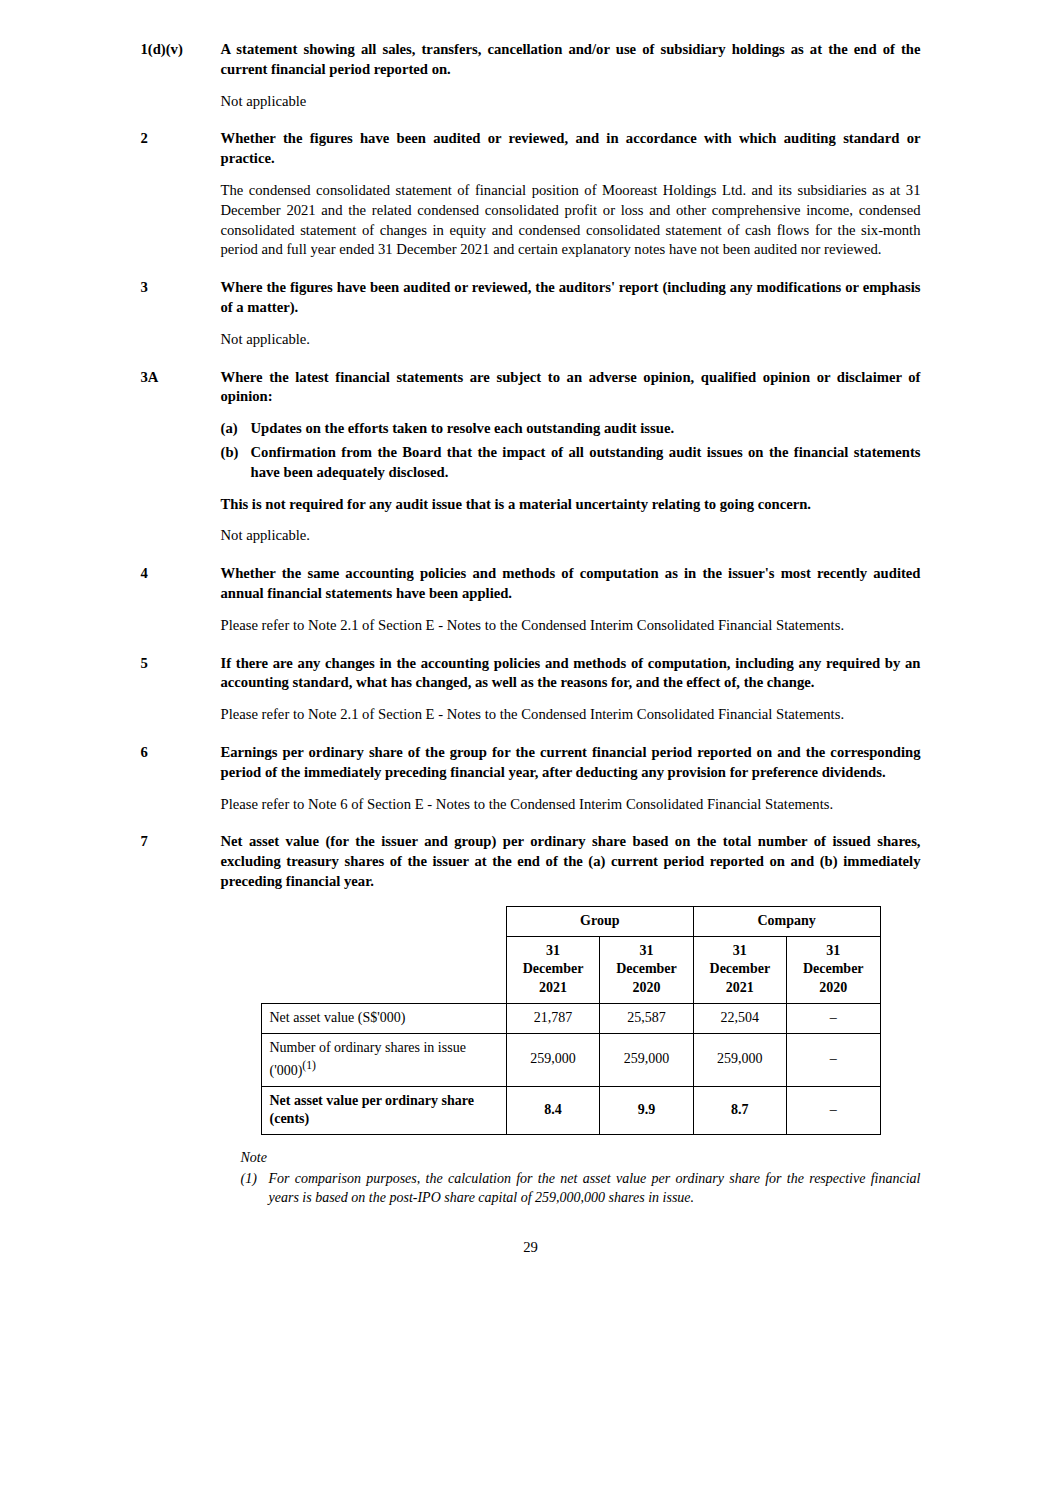1(d)(v)
A statement showing all sales, transfers, cancellation and/or use of subsidiary holdings as at the end of the current financial period reported on.
Not applicable
2
Whether the figures have been audited or reviewed, and in accordance with which auditing standard or practice.
The condensed consolidated statement of financial position of Mooreast Holdings Ltd. and its subsidiaries as at 31 December 2021 and the related condensed consolidated profit or loss and other comprehensive income, condensed consolidated statement of changes in equity and condensed consolidated statement of cash flows for the six-month period and full year ended 31 December 2021 and certain explanatory notes have not been audited nor reviewed.
3
Where the figures have been audited or reviewed, the auditors' report (including any modifications or emphasis of a matter).
Not applicable.
3A
Where the latest financial statements are subject to an adverse opinion, qualified opinion or disclaimer of opinion:
(a) Updates on the efforts taken to resolve each outstanding audit issue.
(b) Confirmation from the Board that the impact of all outstanding audit issues on the financial statements have been adequately disclosed.
This is not required for any audit issue that is a material uncertainty relating to going concern.
Not applicable.
4
Whether the same accounting policies and methods of computation as in the issuer's most recently audited annual financial statements have been applied.
Please refer to Note 2.1 of Section E - Notes to the Condensed Interim Consolidated Financial Statements.
5
If there are any changes in the accounting policies and methods of computation, including any required by an accounting standard, what has changed, as well as the reasons for, and the effect of, the change.
Please refer to Note 2.1 of Section E - Notes to the Condensed Interim Consolidated Financial Statements.
6
Earnings per ordinary share of the group for the current financial period reported on and the corresponding period of the immediately preceding financial year, after deducting any provision for preference dividends.
Please refer to Note 6 of Section E - Notes to the Condensed Interim Consolidated Financial Statements.
7
Net asset value (for the issuer and group) per ordinary share based on the total number of issued shares, excluding treasury shares of the issuer at the end of the (a) current period reported on and (b) immediately preceding financial year.
| | Group | Company |
| --- | --- | --- |
| | 31 December 2021 | 31 December 2020 | 31 December 2021 | 31 December 2020 |
| Net asset value (S$'000) | 21,787 | 25,587 | 22,504 | – |
| Number of ordinary shares in issue ('000) (1) | 259,000 | 259,000 | 259,000 | – |
| Net asset value per ordinary share (cents) | 8.4 | 9.9 | 8.7 | – |
Note
(1)
For comparison purposes, the calculation for the net asset value per ordinary share for the respective financial years is based on the post-IPO share capital of 259,000,000 shares in issue.
29